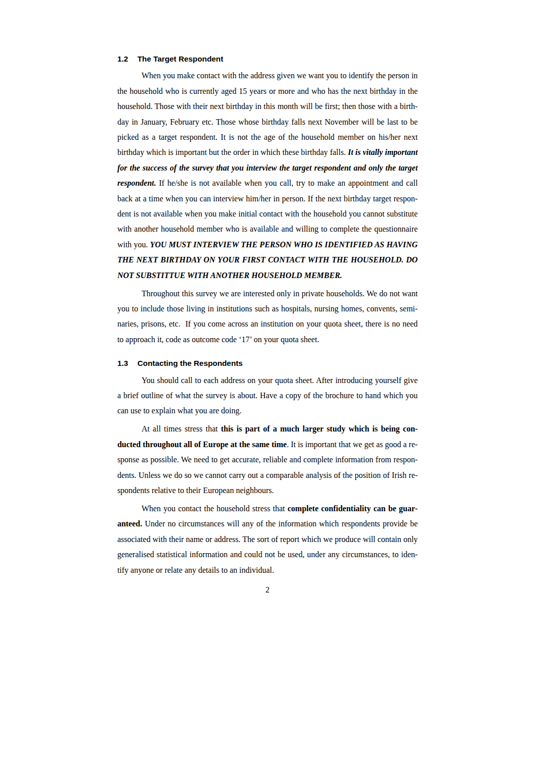1.2 The Target Respondent
When you make contact with the address given we want you to identify the person in the household who is currently aged 15 years or more and who has the next birthday in the household. Those with their next birthday in this month will be first; then those with a birthday in January, February etc. Those whose birthday falls next November will be last to be picked as a target respondent. It is not the age of the household member on his/her next birthday which is important but the order in which these birthday falls. It is vitally important for the success of the survey that you interview the target respondent and only the target respondent. If he/she is not available when you call, try to make an appointment and call back at a time when you can interview him/her in person. If the next birthday target respondent is not available when you make initial contact with the household you cannot substitute with another household member who is available and willing to complete the questionnaire with you. YOU MUST INTERVIEW THE PERSON WHO IS IDENTIFIED AS HAVING THE NEXT BIRTHDAY ON YOUR FIRST CONTACT WITH THE HOUSEHOLD. DO NOT SUBSTITTUE WITH ANOTHER HOUSEHOLD MEMBER.
Throughout this survey we are interested only in private households. We do not want you to include those living in institutions such as hospitals, nursing homes, convents, seminaries, prisons, etc. If you come across an institution on your quota sheet, there is no need to approach it, code as outcome code ‘17’ on your quota sheet.
1.3 Contacting the Respondents
You should call to each address on your quota sheet. After introducing yourself give a brief outline of what the survey is about. Have a copy of the brochure to hand which you can use to explain what you are doing.
At all times stress that this is part of a much larger study which is being conducted throughout all of Europe at the same time. It is important that we get as good a response as possible. We need to get accurate, reliable and complete information from respondents. Unless we do so we cannot carry out a comparable analysis of the position of Irish respondents relative to their European neighbours.
When you contact the household stress that complete confidentiality can be guaranteed. Under no circumstances will any of the information which respondents provide be associated with their name or address. The sort of report which we produce will contain only generalised statistical information and could not be used, under any circumstances, to identify anyone or relate any details to an individual.
2